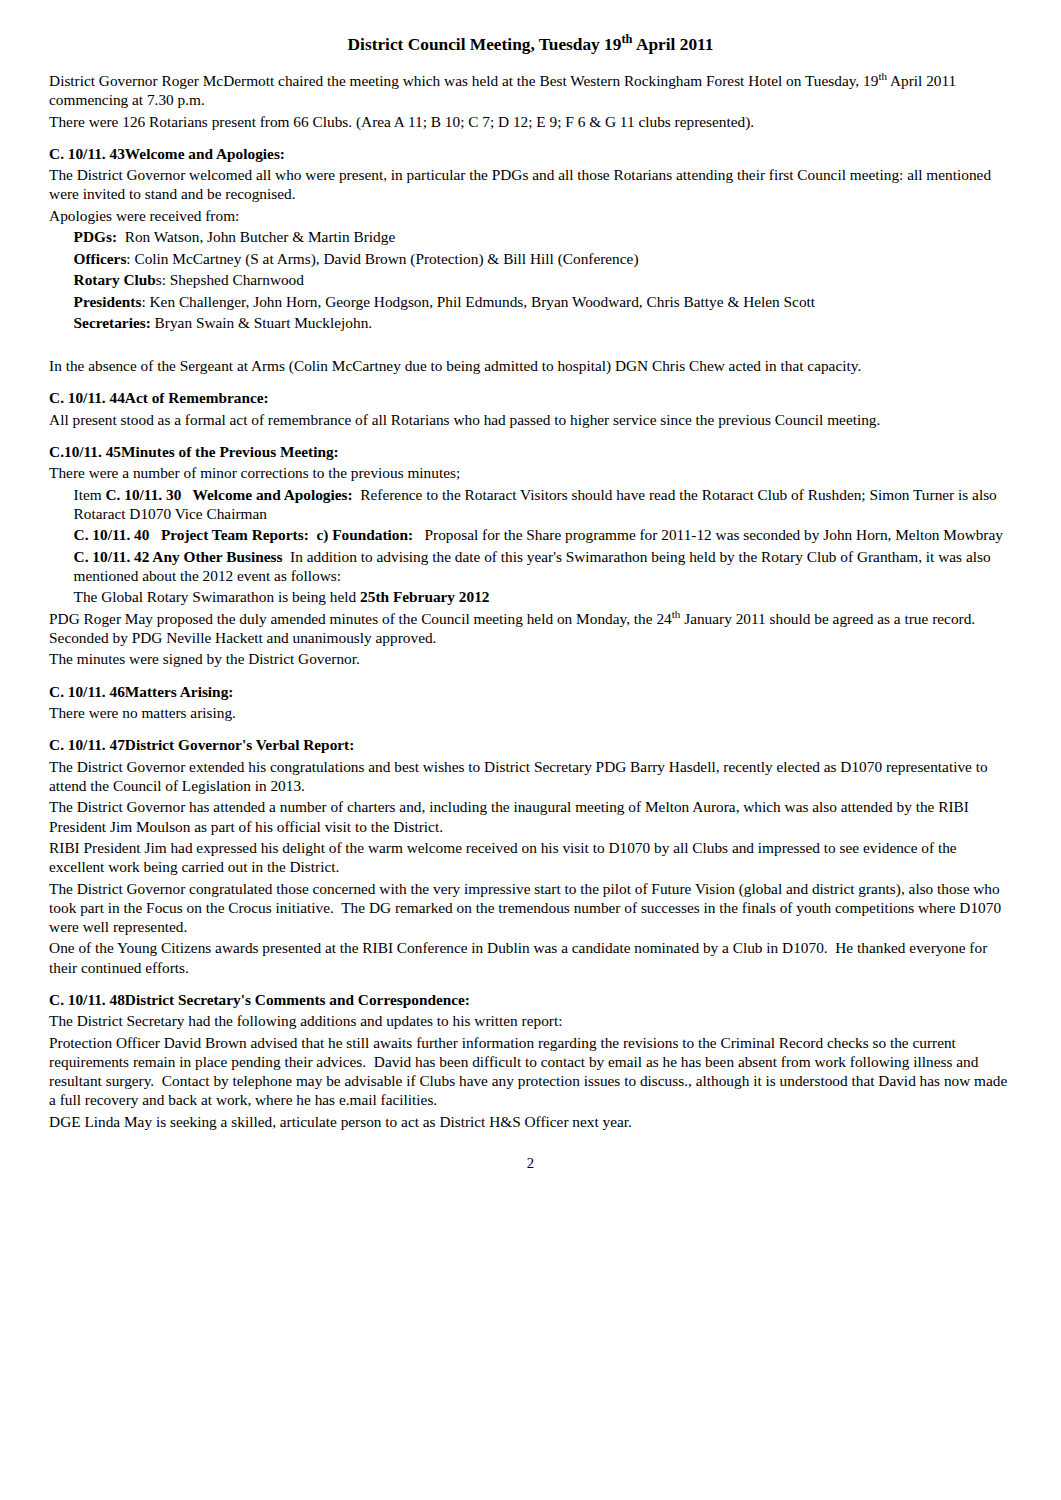District Council Meeting, Tuesday 19th April 2011
District Governor Roger McDermott chaired the meeting which was held at the Best Western Rockingham Forest Hotel on Tuesday, 19th April 2011 commencing at 7.30 p.m.
There were 126 Rotarians present from 66 Clubs. (Area A 11; B 10; C 7; D 12; E 9; F 6 & G 11 clubs represented).
C. 10/11. 43 Welcome and Apologies:
The District Governor welcomed all who were present, in particular the PDGs and all those Rotarians attending their first Council meeting: all mentioned were invited to stand and be recognised.
Apologies were received from:
PDGs: Ron Watson, John Butcher & Martin Bridge
Officers: Colin McCartney (S at Arms), David Brown (Protection) & Bill Hill (Conference)
Rotary Clubs: Shepshed Charnwood
Presidents: Ken Challenger, John Horn, George Hodgson, Phil Edmunds, Bryan Woodward, Chris Battye & Helen Scott
Secretaries: Bryan Swain & Stuart Mucklejohn.
In the absence of the Sergeant at Arms (Colin McCartney due to being admitted to hospital) DGN Chris Chew acted in that capacity.
C. 10/11. 44 Act of Remembrance:
All present stood as a formal act of remembrance of all Rotarians who had passed to higher service since the previous Council meeting.
C.10/11. 45 Minutes of the Previous Meeting:
There were a number of minor corrections to the previous minutes;
Item C. 10/11. 30 Welcome and Apologies: Reference to the Rotaract Visitors should have read the Rotaract Club of Rushden; Simon Turner is also Rotaract D1070 Vice Chairman
C. 10/11. 40 Project Team Reports: c) Foundation: Proposal for the Share programme for 2011-12 was seconded by John Horn, Melton Mowbray
C. 10/11. 42 Any Other Business In addition to advising the date of this year's Swimarathon being held by the Rotary Club of Grantham, it was also mentioned about the 2012 event as follows:
The Global Rotary Swimarathon is being held 25th February 2012
PDG Roger May proposed the duly amended minutes of the Council meeting held on Monday, the 24th January 2011 should be agreed as a true record. Seconded by PDG Neville Hackett and unanimously approved.
The minutes were signed by the District Governor.
C. 10/11. 46 Matters Arising:
There were no matters arising.
C. 10/11. 47 District Governor's Verbal Report:
The District Governor extended his congratulations and best wishes to District Secretary PDG Barry Hasdell, recently elected as D1070 representative to attend the Council of Legislation in 2013.
The District Governor has attended a number of charters and, including the inaugural meeting of Melton Aurora, which was also attended by the RIBI President Jim Moulson as part of his official visit to the District.
RIBI President Jim had expressed his delight of the warm welcome received on his visit to D1070 by all Clubs and impressed to see evidence of the excellent work being carried out in the District.
The District Governor congratulated those concerned with the very impressive start to the pilot of Future Vision (global and district grants), also those who took part in the Focus on the Crocus initiative. The DG remarked on the tremendous number of successes in the finals of youth competitions where D1070 were well represented.
One of the Young Citizens awards presented at the RIBI Conference in Dublin was a candidate nominated by a Club in D1070. He thanked everyone for their continued efforts.
C. 10/11. 48 District Secretary's Comments and Correspondence:
The District Secretary had the following additions and updates to his written report:
Protection Officer David Brown advised that he still awaits further information regarding the revisions to the Criminal Record checks so the current requirements remain in place pending their advices. David has been difficult to contact by email as he has been absent from work following illness and resultant surgery. Contact by telephone may be advisable if Clubs have any protection issues to discuss., although it is understood that David has now made a full recovery and back at work, where he has e.mail facilities.
DGE Linda May is seeking a skilled, articulate person to act as District H&S Officer next year.
2